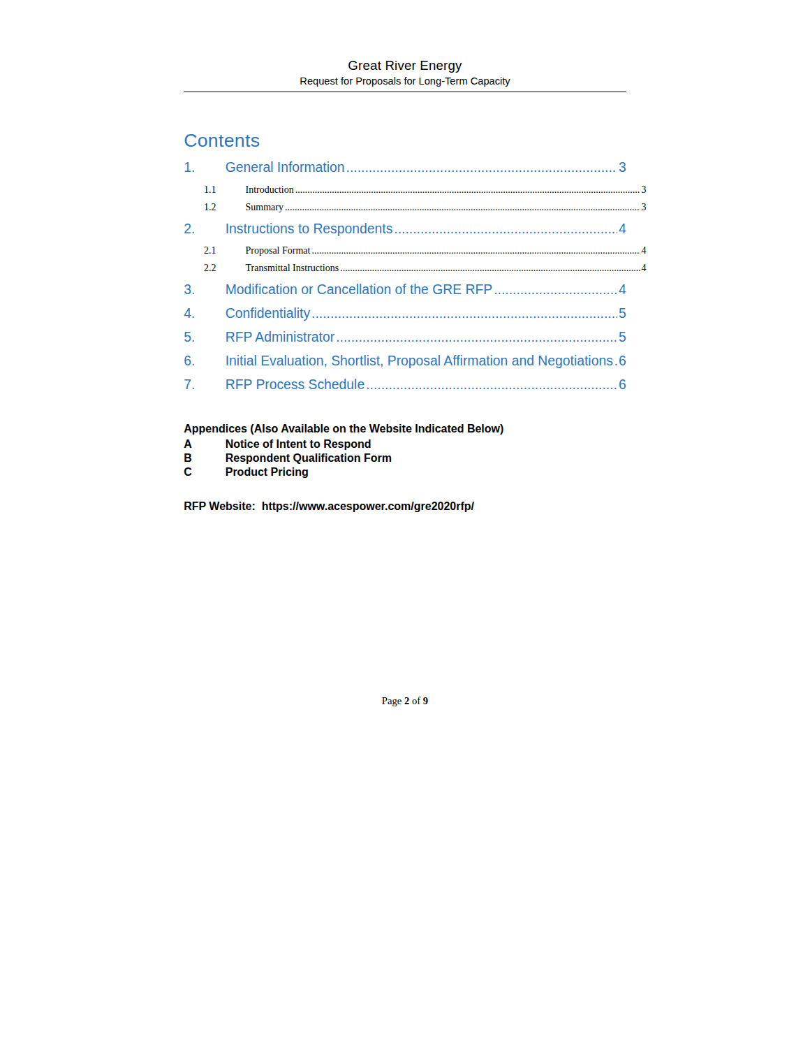Great River Energy
Request for Proposals for Long-Term Capacity
Contents
1. General Information .................................................................................. 3
1.1 Introduction ................................................................................................................................................. 3
1.2 Summary ..................................................................................................................................................... 3
2. Instructions to Respondents ....................................................................... 4
2.1 Proposal Format ......................................................................................................................................... 4
2.2 Transmittal Instructions ............................................................................................................................. 4
3. Modification or Cancellation of the GRE RFP ............................................ 4
4. Confidentiality .............................................................................................. 5
5. RFP Administrator ..................................................................................... 5
6. Initial Evaluation, Shortlist, Proposal Affirmation and Negotiations ......... 6
7. RFP Process Schedule ................................................................................ 6
Appendices (Also Available on the Website Indicated Below)
ANotice of Intent to Respond
BRespondent Qualification Form
CProduct Pricing
RFP Website: https://www.acespower.com/gre2020rfp/
Page 2 of 9